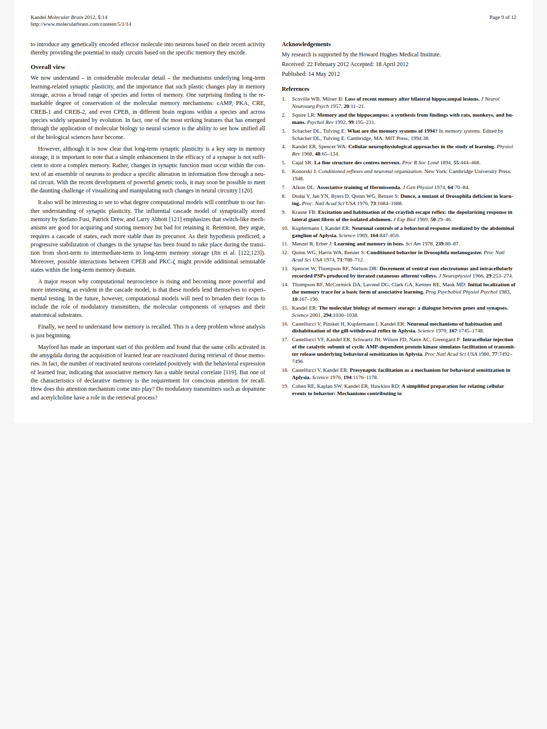Kandel Molecular Brain 2012, 5:14 http://www.molecularbrain.com/content/5/1/14
Page 9 of 12
to introduce any genetically encoded effector molecule into neurons based on their recent activity thereby providing the potential to study circuits based on the specific memory they encode.
Overall view
We now understand – in considerable molecular detail – the mechanisms underlying long-term learning-related synaptic plasticity, and the importance that such plastic changes play in memory storage, across a broad range of species and forms of memory. One surprising finding is the remarkable degree of conservation of the molecular memory mechanisms: cAMP, PKA, CRE, CREB-1 and CREB-2, and even CPEB, in different brain regions within a species and across species widely separated by evolution. In fact, one of the most striking features that has emerged through the application of molecular biology to neural science is the ability to see how unified all of the biological sciences have become.
However, although it is now clear that long-term synaptic plasticity is a key step in memory storage, it is important to note that a simple enhancement in the efficacy of a synapse is not sufficient to store a complex memory. Rather, changes in synaptic function must occur within the context of an ensemble of neurons to produce a specific alteration in information flow through a neural circuit. With the recent development of powerful genetic tools, it may soon be possible to meet the daunting challenge of visualizing and manipulating such changes in neural circuitry [120].
It also will be interesting to see to what degree computational models will contribute to our further understanding of synaptic plasticity. The influential cascade model of synaptically stored memory by Stefano Fusi, Patrick Drew, and Larry Abbott [121] emphasizes that switch-like mechanisms are good for acquiring and storing memory but bad for retaining it. Retention, they argue, requires a cascade of states, each more stable than its precursor. As their hypothesis predicted, a progressive stabilization of changes in the synapse has been found to take place during the transition from short-term to intermediate-term to long-term memory storage (Jin et al. [122,123]). Moreover, possible interactions between CPEB and PKC-ζ might provide additional semistable states within the long-term memory domain.
A major reason why computational neuroscience is rising and becoming more powerful and more interesting, as evident in the cascade model, is that these models lend themselves to experimental testing. In the future, however, computational models will need to broaden their focus to include the role of modulatory transmitters, the molecular components of synapses and their anatomical substrates.
Finally, we need to understand how memory is recalled. This is a deep problem whose analysis is just beginning.
Mayford has made an important start of this problem and found that the same cells activated in the amygdala during the acquisition of learned fear are reactivated during retrieval of those memories. In fact, the number of reactivated neurons correlated positively with the behavioral expression of learned fear, indicating that associative memory has a stable neural correlate [119]. But one of the characteristics of declarative memory is the requirement for conscious attention for recall. How does this attention mechanism come into play? Do modulatory transmitters such as dopamine and acetylcholine have a role in the retrieval process?
Acknowledgements
My research is supported by the Howard Hughes Medical Institute.
Received: 22 February 2012 Accepted: 18 April 2012
Published: 14 May 2012
References
Scoville WB, Milner B: Loss of recent memory after bilateral hippocampal lesions. J Neurol Neurosurg Psych 1957, 20:11–21.
Squire LR: Memory and the hippocampus: a synthesis from findings with rats, monkeys, and humans. Psychol Rev 1992, 99:195–231.
Schacher DL, Tulving E: What are the memory systems of 1994? In memory systems. Edited by Schacher DL, Tulving E. Cambridge, MA: MIT Press; 1994:38.
Kandel ER, Spencer WA: Cellular neurophysiological approaches in the study of learning. Physiol Rev 1968, 48:65–134.
Cajal SR: La fine structure des centres nerveux. Proc R Soc Lond 1894, 55:444–468.
Konorski J: Conditioned reflexes and neuronal organization. New York: Cambridge University Press; 1948.
Alkon DL: Associative training of Hermissenda. J Gen Physiol 1974, 64:70–84.
Dudai Y, Jan YN, Byers D, Quinn WG, Benzer S: Dunce, a mutant of Drosophila deficient in learning. Proc. Natl Acad Sci USA 1976, 73:1684–1688.
Krasne FB: Excitation and habituation of the crayfish escape reflex: the depolarizing response in lateral giant fibres of the isolated abdomen. J Exp Biol 1969, 50:29–46.
Kupfermann I, Kandel ER: Neuronal controls of a behavioral response mediated by the abdominal ganglion of Aplysia. Science 1969, 164:847–850.
Menzel R, Erber J: Learning and memory in bees. Sci Am 1978, 239:80–87.
Quinn WG, Harris WA, Benzer S: Conditioned behavior in Drosophila melanogaster. Proc Natl Acad Sci USA 1974, 71:708–712.
Spencer W, Thompson RF, Nielson DR: Decrement of ventral root electrotonus and intracellularly recorded PSPs produced by iterated cutaneous afferent volleys. J Neurophysiol 1966, 29:253–274.
Thompson RF, McCormick DA, Lavond DG, Clark GA, Kettner RE, Mauk MD: Initial localization of the memory trace for a basic form of associative learning. Prog Psychobiol Physiol Psychol 1983, 10:167–196.
Kandel ER: The molecular biology of memory storage: a dialogue between genes and synapses. Science 2001, 294:1030–1038.
Castellucci V, Pinsker H, Kupfermann I, Kandel ER: Neuronal mechanisms of habituation and dishabituation of the gill-withdrawal reflex in Aplysia. Science 1970, 167:1745–1748.
Castellucci VF, Kandel ER, Schwartz JH, Wilson FD, Nairn AC, Greengard P: Intracellular injection of the catalytic subunit of cyclic AMP-dependent protein kinase simulates facilitation of transmitter release underlying behavioral sensitization in Aplysia. Proc Natl Acad Sci USA 1980, 77:7492–7496.
Castellucci V, Kandel ER: Presynaptic facilitation as a mechanism for behavioral sensitization in Aplysia. Science 1976, 194:1176–1178.
Cohen RE, Kaplan SW, Kandel ER, Hawkins RD: A simplified preparation for relating cellular events to behavior: Mechanisms contributing to